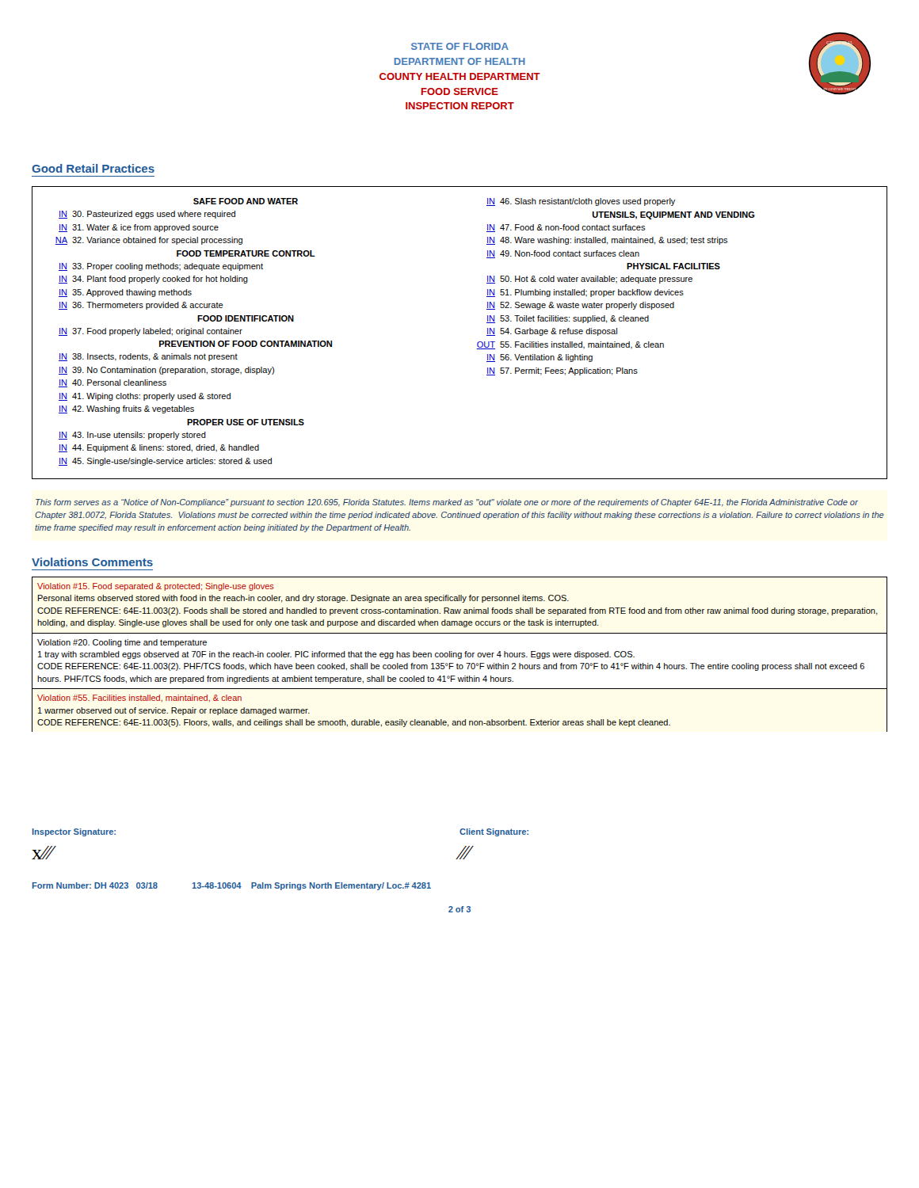STATE OF FLORIDA
DEPARTMENT OF HEALTH
COUNTY HEALTH DEPARTMENT
FOOD SERVICE
INSPECTION REPORT
Good Retail Practices
SAFE FOOD AND WATER
IN30. Pasteurized eggs used where required
IN31. Water & ice from approved source
NA32. Variance obtained for special processing
FOOD TEMPERATURE CONTROL
IN33. Proper cooling methods; adequate equipment
IN34. Plant food properly cooked for hot holding
IN35. Approved thawing methods
IN36. Thermometers provided & accurate
FOOD IDENTIFICATION
IN37. Food properly labeled; original container
PREVENTION OF FOOD CONTAMINATION
IN38. Insects, rodents, & animals not present
IN39. No Contamination (preparation, storage, display)
IN40. Personal cleanliness
IN41. Wiping cloths: properly used & stored
IN42. Washing fruits & vegetables
PROPER USE OF UTENSILS
IN43. In-use utensils: properly stored
IN44. Equipment & linens: stored, dried, & handled
IN45. Single-use/single-service articles: stored & used
IN46. Slash resistant/cloth gloves used properly
UTENSILS, EQUIPMENT AND VENDING
IN47. Food & non-food contact surfaces
IN48. Ware washing: installed, maintained, & used; test strips
IN49. Non-food contact surfaces clean
PHYSICAL FACILITIES
IN50. Hot & cold water available; adequate pressure
IN51. Plumbing installed; proper backflow devices
IN52. Sewage & waste water properly disposed
IN53. Toilet facilities: supplied, & cleaned
IN54. Garbage & refuse disposal
OUT55. Facilities installed, maintained, & clean
IN56. Ventilation & lighting
IN57. Permit; Fees; Application; Plans
This form serves as a “Notice of Non-Compliance” pursuant to section 120.695, Florida Statutes. Items marked as "out" violate one or more of the requirements of Chapter 64E-11, the Florida Administrative Code or Chapter 381.0072, Florida Statutes. Violations must be corrected within the time period indicated above. Continued operation of this facility without making these corrections is a violation. Failure to correct violations in the time frame specified may result in enforcement action being initiated by the Department of Health.
Violations Comments
Violation #15. Food separated & protected; Single-use gloves
Personal items observed stored with food in the reach-in cooler, and dry storage. Designate an area specifically for personnel items. COS.
CODE REFERENCE: 64E-11.003(2). Foods shall be stored and handled to prevent cross-contamination. Raw animal foods shall be separated from RTE food and from other raw animal food during storage, preparation, holding, and display. Single-use gloves shall be used for only one task and purpose and discarded when damage occurs or the task is interrupted.
Violation #20. Cooling time and temperature
1 tray with scrambled eggs observed at 70F in the reach-in cooler. PIC informed that the egg has been cooling for over 4 hours. Eggs were disposed. COS.
CODE REFERENCE: 64E-11.003(2). PHF/TCS foods, which have been cooked, shall be cooled from 135°F to 70°F within 2 hours and from 70°F to 41°F within 4 hours. The entire cooling process shall not exceed 6 hours. PHF/TCS foods, which are prepared from ingredients at ambient temperature, shall be cooled to 41°F within 4 hours.
Violation #55. Facilities installed, maintained, & clean
1 warmer observed out of service. Repair or replace damaged warmer.
CODE REFERENCE: 64E-11.003(5). Floors, walls, and ceilings shall be smooth, durable, easily cleanable, and non-absorbent. Exterior areas shall be kept cleaned.
Inspector Signature:
x⁄⁄⁄
Client Signature:
⁄⁄⁄
Form Number: DH 4023 03/18 13-48-10604 Palm Springs North Elementary/ Loc.# 4281
2 of 3